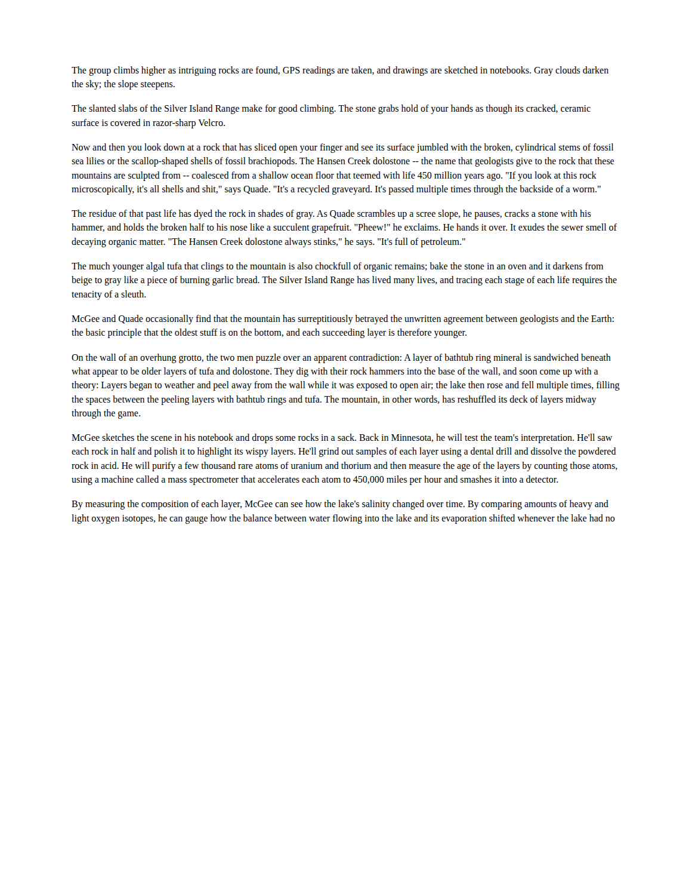The group climbs higher as intriguing rocks are found, GPS readings are taken, and drawings are sketched in notebooks. Gray clouds darken the sky; the slope steepens.
The slanted slabs of the Silver Island Range make for good climbing. The stone grabs hold of your hands as though its cracked, ceramic surface is covered in razor-sharp Velcro.
Now and then you look down at a rock that has sliced open your finger and see its surface jumbled with the broken, cylindrical stems of fossil sea lilies or the scallop-shaped shells of fossil brachiopods. The Hansen Creek dolostone -- the name that geologists give to the rock that these mountains are sculpted from -- coalesced from a shallow ocean floor that teemed with life 450 million years ago. "If you look at this rock microscopically, it's all shells and shit," says Quade. "It's a recycled graveyard. It's passed multiple times through the backside of a worm."
The residue of that past life has dyed the rock in shades of gray. As Quade scrambles up a scree slope, he pauses, cracks a stone with his hammer, and holds the broken half to his nose like a succulent grapefruit. "Pheew!" he exclaims. He hands it over. It exudes the sewer smell of decaying organic matter. "The Hansen Creek dolostone always stinks," he says. "It's full of petroleum."
The much younger algal tufa that clings to the mountain is also chockfull of organic remains; bake the stone in an oven and it darkens from beige to gray like a piece of burning garlic bread. The Silver Island Range has lived many lives, and tracing each stage of each life requires the tenacity of a sleuth.
McGee and Quade occasionally find that the mountain has surreptitiously betrayed the unwritten agreement between geologists and the Earth: the basic principle that the oldest stuff is on the bottom, and each succeeding layer is therefore younger.
On the wall of an overhung grotto, the two men puzzle over an apparent contradiction: A layer of bathtub ring mineral is sandwiched beneath what appear to be older layers of tufa and dolostone. They dig with their rock hammers into the base of the wall, and soon come up with a theory: Layers began to weather and peel away from the wall while it was exposed to open air; the lake then rose and fell multiple times, filling the spaces between the peeling layers with bathtub rings and tufa. The mountain, in other words, has reshuffled its deck of layers midway through the game.
McGee sketches the scene in his notebook and drops some rocks in a sack. Back in Minnesota, he will test the team's interpretation. He'll saw each rock in half and polish it to highlight its wispy layers. He'll grind out samples of each layer using a dental drill and dissolve the powdered rock in acid. He will purify a few thousand rare atoms of uranium and thorium and then measure the age of the layers by counting those atoms, using a machine called a mass spectrometer that accelerates each atom to 450,000 miles per hour and smashes it into a detector.
By measuring the composition of each layer, McGee can see how the lake's salinity changed over time. By comparing amounts of heavy and light oxygen isotopes, he can gauge how the balance between water flowing into the lake and its evaporation shifted whenever the lake had no